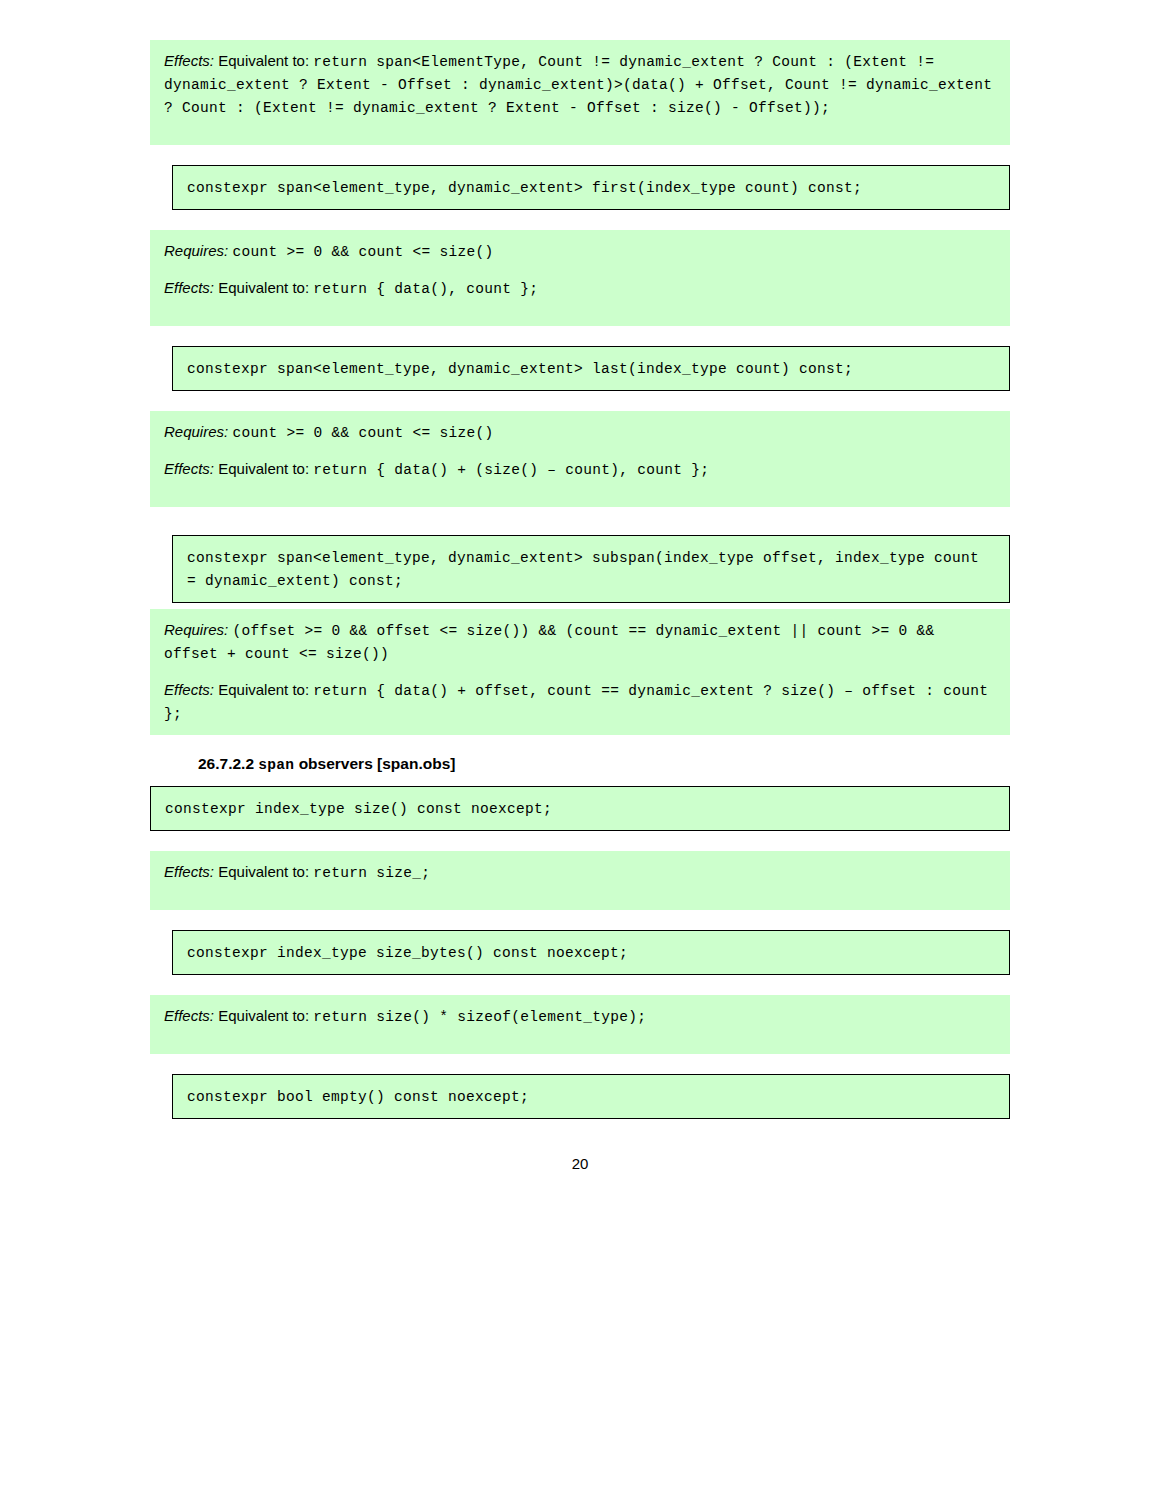Effects: Equivalent to: return span<ElementType, Count != dynamic_extent ? Count : (Extent != dynamic_extent ? Extent - Offset : dynamic_extent)>(data() + Offset, Count != dynamic_extent ? Count : (Extent != dynamic_extent ? Extent - Offset : size() - Offset));
constexpr span<element_type, dynamic_extent> first(index_type count) const;
Requires: count >= 0 && count <= size()
Effects: Equivalent to: return { data(), count };
constexpr span<element_type, dynamic_extent> last(index_type count) const;
Requires: count >= 0 && count <= size()
Effects: Equivalent to: return { data() + (size() – count), count };
constexpr span<element_type, dynamic_extent> subspan(index_type offset, index_type count = dynamic_extent) const;
Requires: (offset >= 0 && offset <= size()) && (count == dynamic_extent || count >= 0 && offset + count <= size())
Effects: Equivalent to: return { data() + offset, count == dynamic_extent ? size() – offset : count };
26.7.2.2 span observers [span.obs]
constexpr index_type size() const noexcept;
Effects: Equivalent to: return size_;
constexpr index_type size_bytes() const noexcept;
Effects: Equivalent to: return size() * sizeof(element_type);
constexpr bool empty() const noexcept;
20